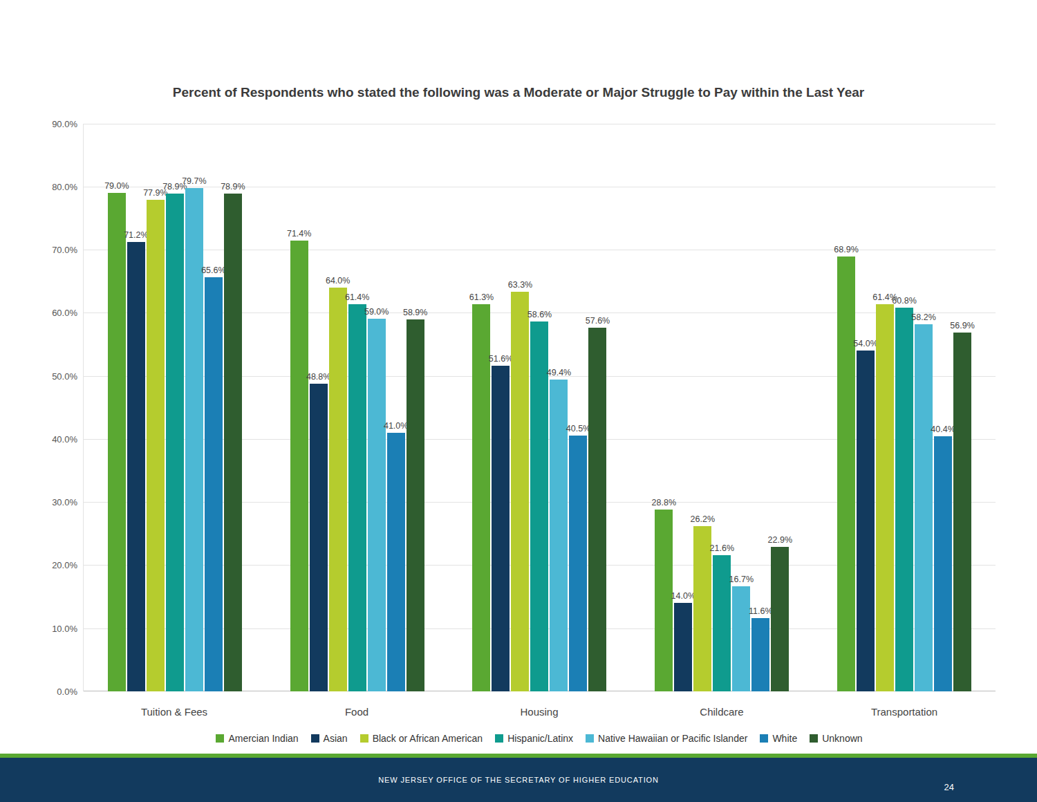Percent of Respondents who stated the following was a Moderate or Major Struggle to Pay within the Last Year
90.0%
80.0%
70.0%
60.0%
50.0%
40.0%
30.0%
20.0%
10.0%
0.0%
79.0%
71.2%
77.9%
78.9%
79.7%
65.6%
78.9%
71.4%
48.8%
64.0%
61.4%
59.0%
41.0%
58.9%
61.3%
51.6%
63.3%
58.6%
49.4%
40.5%
57.6%
28.8%
14.0%
26.2%
21.6%
16.7%
11.6%
22.9%
68.9%
54.0%
61.4%
60.8%
58.2%
40.4%
56.9%
Tuition & Fees
Food
Housing
Childcare
Transportation
Amercian Indian Asian Black or African American Hispanic/Latinx Native Hawaiian or Pacific Islander White Unknown
NEW JERSEY OFFICE OF THE SECRETARY OF HIGHER EDUCATION
24